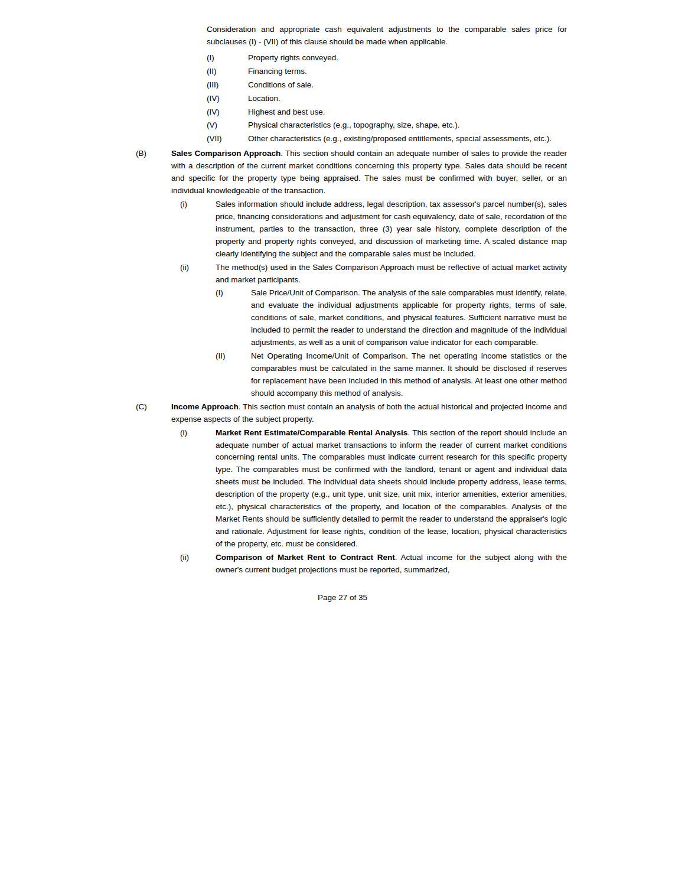Consideration and appropriate cash equivalent adjustments to the comparable sales price for subclauses (I) - (VII) of this clause should be made when applicable.
(I)
Property rights conveyed.
(II)
Financing terms.
(III)
Conditions of sale.
(IV)
Location.
(IV)
Highest and best use.
(V)
Physical characteristics (e.g., topography, size, shape, etc.).
(VII)
Other characteristics (e.g., existing/proposed entitlements, special assessments, etc.).
(B)
Sales Comparison Approach. This section should contain an adequate number of sales to provide the reader with a description of the current market conditions concerning this property type. Sales data should be recent and specific for the property type being appraised. The sales must be confirmed with buyer, seller, or an individual knowledgeable of the transaction.
(i)
Sales information should include address, legal description, tax assessor's parcel number(s), sales price, financing considerations and adjustment for cash equivalency, date of sale, recordation of the instrument, parties to the transaction, three (3) year sale history, complete description of the property and property rights conveyed, and discussion of marketing time. A scaled distance map clearly identifying the subject and the comparable sales must be included.
(ii)
The method(s) used in the Sales Comparison Approach must be reflective of actual market activity and market participants.
(I)
Sale Price/Unit of Comparison. The analysis of the sale comparables must identify, relate, and evaluate the individual adjustments applicable for property rights, terms of sale, conditions of sale, market conditions, and physical features. Sufficient narrative must be included to permit the reader to understand the direction and magnitude of the individual adjustments, as well as a unit of comparison value indicator for each comparable.
(II)
Net Operating Income/Unit of Comparison. The net operating income statistics or the comparables must be calculated in the same manner. It should be disclosed if reserves for replacement have been included in this method of analysis. At least one other method should accompany this method of analysis.
(C)
Income Approach. This section must contain an analysis of both the actual historical and projected income and expense aspects of the subject property.
(i)
Market Rent Estimate/Comparable Rental Analysis. This section of the report should include an adequate number of actual market transactions to inform the reader of current market conditions concerning rental units. The comparables must indicate current research for this specific property type. The comparables must be confirmed with the landlord, tenant or agent and individual data sheets must be included. The individual data sheets should include property address, lease terms, description of the property (e.g., unit type, unit size, unit mix, interior amenities, exterior amenities, etc.), physical characteristics of the property, and location of the comparables. Analysis of the Market Rents should be sufficiently detailed to permit the reader to understand the appraiser's logic and rationale. Adjustment for lease rights, condition of the lease, location, physical characteristics of the property, etc. must be considered.
(ii)
Comparison of Market Rent to Contract Rent. Actual income for the subject along with the owner's current budget projections must be reported, summarized,
Page 27 of 35